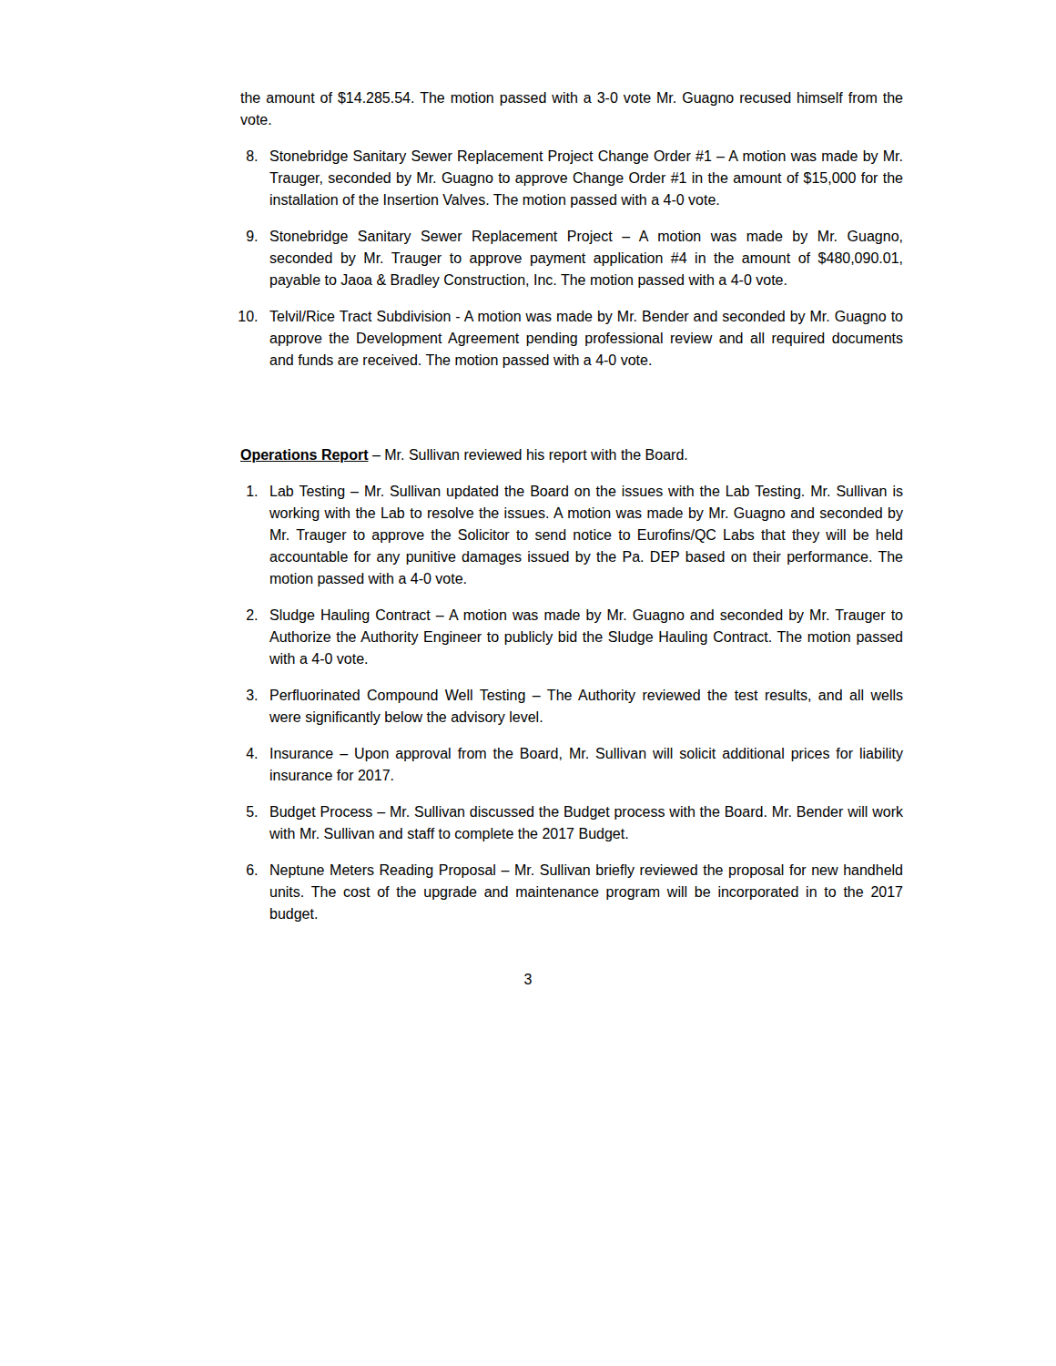the amount of $14.285.54. The motion passed with a 3-0 vote Mr. Guagno recused himself from the vote.
Stonebridge Sanitary Sewer Replacement Project Change Order #1 – A motion was made by Mr. Trauger, seconded by Mr. Guagno to approve Change Order #1 in the amount of $15,000 for the installation of the Insertion Valves. The motion passed with a 4-0 vote.
Stonebridge Sanitary Sewer Replacement Project – A motion was made by Mr. Guagno, seconded by Mr. Trauger to approve payment application #4 in the amount of $480,090.01, payable to Jaoa & Bradley Construction, Inc. The motion passed with a 4-0 vote.
Telvil/Rice Tract Subdivision - A motion was made by Mr. Bender and seconded by Mr. Guagno to approve the Development Agreement pending professional review and all required documents and funds are received. The motion passed with a 4-0 vote.
Operations Report – Mr. Sullivan reviewed his report with the Board.
Lab Testing – Mr. Sullivan updated the Board on the issues with the Lab Testing. Mr. Sullivan is working with the Lab to resolve the issues. A motion was made by Mr. Guagno and seconded by Mr. Trauger to approve the Solicitor to send notice to Eurofins/QC Labs that they will be held accountable for any punitive damages issued by the Pa. DEP based on their performance. The motion passed with a 4-0 vote.
Sludge Hauling Contract – A motion was made by Mr. Guagno and seconded by Mr. Trauger to Authorize the Authority Engineer to publicly bid the Sludge Hauling Contract. The motion passed with a 4-0 vote.
Perfluorinated Compound Well Testing – The Authority reviewed the test results, and all wells were significantly below the advisory level.
Insurance – Upon approval from the Board, Mr. Sullivan will solicit additional prices for liability insurance for 2017.
Budget Process – Mr. Sullivan discussed the Budget process with the Board. Mr. Bender will work with Mr. Sullivan and staff to complete the 2017 Budget.
Neptune Meters Reading Proposal – Mr. Sullivan briefly reviewed the proposal for new handheld units. The cost of the upgrade and maintenance program will be incorporated in to the 2017 budget.
3